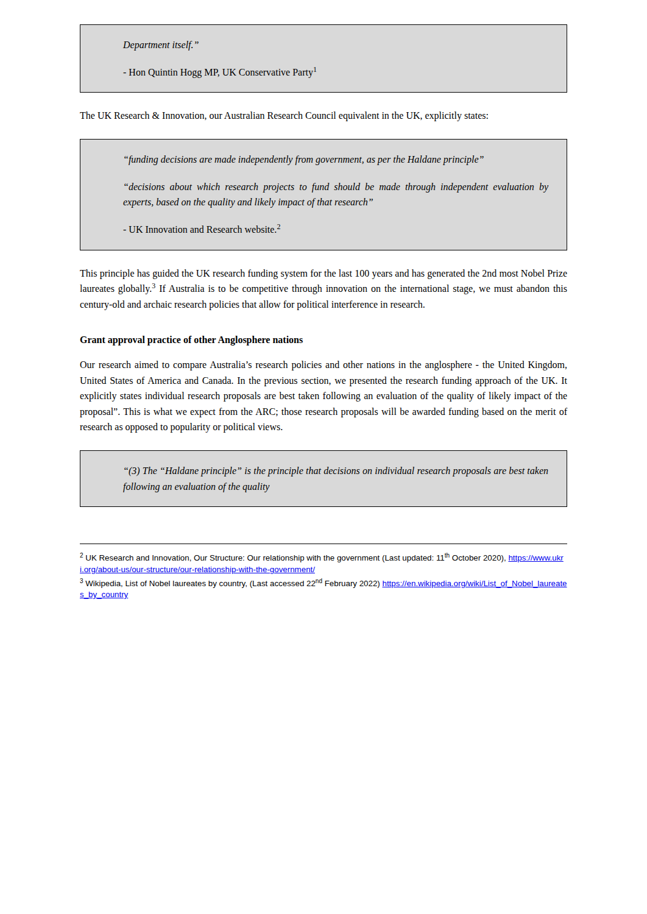Department itself.”
- Hon Quintin Hogg MP, UK Conservative Party1
The UK Research & Innovation, our Australian Research Council equivalent in the UK, explicitly states:
“funding decisions are made independently from government, as per the Haldane principle”
“decisions about which research projects to fund should be made through independent evaluation by experts, based on the quality and likely impact of that research”
- UK Innovation and Research website.2
This principle has guided the UK research funding system for the last 100 years and has generated the 2nd most Nobel Prize laureates globally.3 If Australia is to be competitive through innovation on the international stage, we must abandon this century-old and archaic research policies that allow for political interference in research.
Grant approval practice of other Anglosphere nations
Our research aimed to compare Australia’s research policies and other nations in the anglosphere - the United Kingdom, United States of America and Canada. In the previous section, we presented the research funding approach of the UK. It explicitly states individual research proposals are best taken following an evaluation of the quality of likely impact of the proposal”. This is what we expect from the ARC; those research proposals will be awarded funding based on the merit of research as opposed to popularity or political views.
“(3) The “Haldane principle” is the principle that decisions on individual research proposals are best taken following an evaluation of the quality
2 UK Research and Innovation, Our Structure: Our relationship with the government (Last updated: 11th October 2020), https://www.ukri.org/about-us/our-structure/our-relationship-with-the-government/
3 Wikipedia, List of Nobel laureates by country, (Last accessed 22nd February 2022) https://en.wikipedia.org/wiki/List_of_Nobel_laureates_by_country